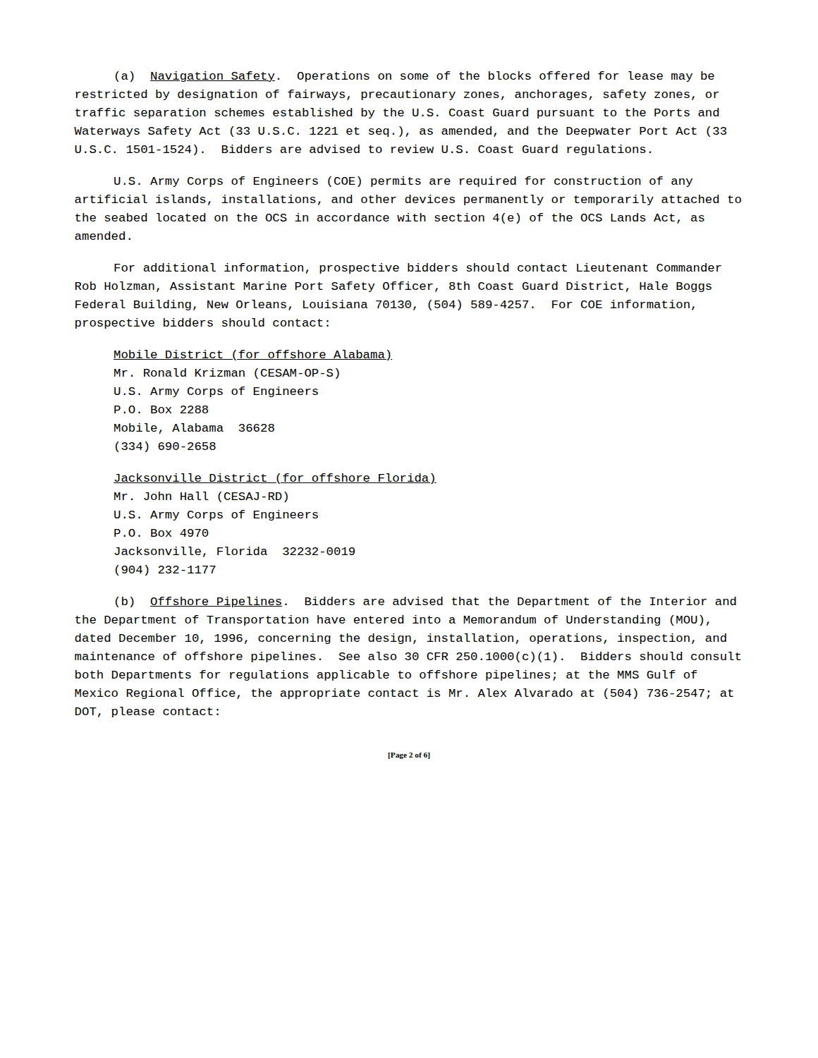(a) Navigation Safety. Operations on some of the blocks offered for lease may be restricted by designation of fairways, precautionary zones, anchorages, safety zones, or traffic separation schemes established by the U.S. Coast Guard pursuant to the Ports and Waterways Safety Act (33 U.S.C. 1221 et seq.), as amended, and the Deepwater Port Act (33 U.S.C. 1501-1524). Bidders are advised to review U.S. Coast Guard regulations.
U.S. Army Corps of Engineers (COE) permits are required for construction of any artificial islands, installations, and other devices permanently or temporarily attached to the seabed located on the OCS in accordance with section 4(e) of the OCS Lands Act, as amended.
For additional information, prospective bidders should contact Lieutenant Commander Rob Holzman, Assistant Marine Port Safety Officer, 8th Coast Guard District, Hale Boggs Federal Building, New Orleans, Louisiana 70130, (504) 589-4257. For COE information, prospective bidders should contact:
Mobile District (for offshore Alabama)
Mr. Ronald Krizman (CESAM-OP-S)
U.S. Army Corps of Engineers
P.O. Box 2288
Mobile, Alabama 36628
(334) 690-2658
Jacksonville District (for offshore Florida)
Mr. John Hall (CESAJ-RD)
U.S. Army Corps of Engineers
P.O. Box 4970
Jacksonville, Florida 32232-0019
(904) 232-1177
(b) Offshore Pipelines. Bidders are advised that the Department of the Interior and the Department of Transportation have entered into a Memorandum of Understanding (MOU), dated December 10, 1996, concerning the design, installation, operations, inspection, and maintenance of offshore pipelines. See also 30 CFR 250.1000(c)(1). Bidders should consult both Departments for regulations applicable to offshore pipelines; at the MMS Gulf of Mexico Regional Office, the appropriate contact is Mr. Alex Alvarado at (504) 736-2547; at DOT, please contact:
[Page 2 of 6]